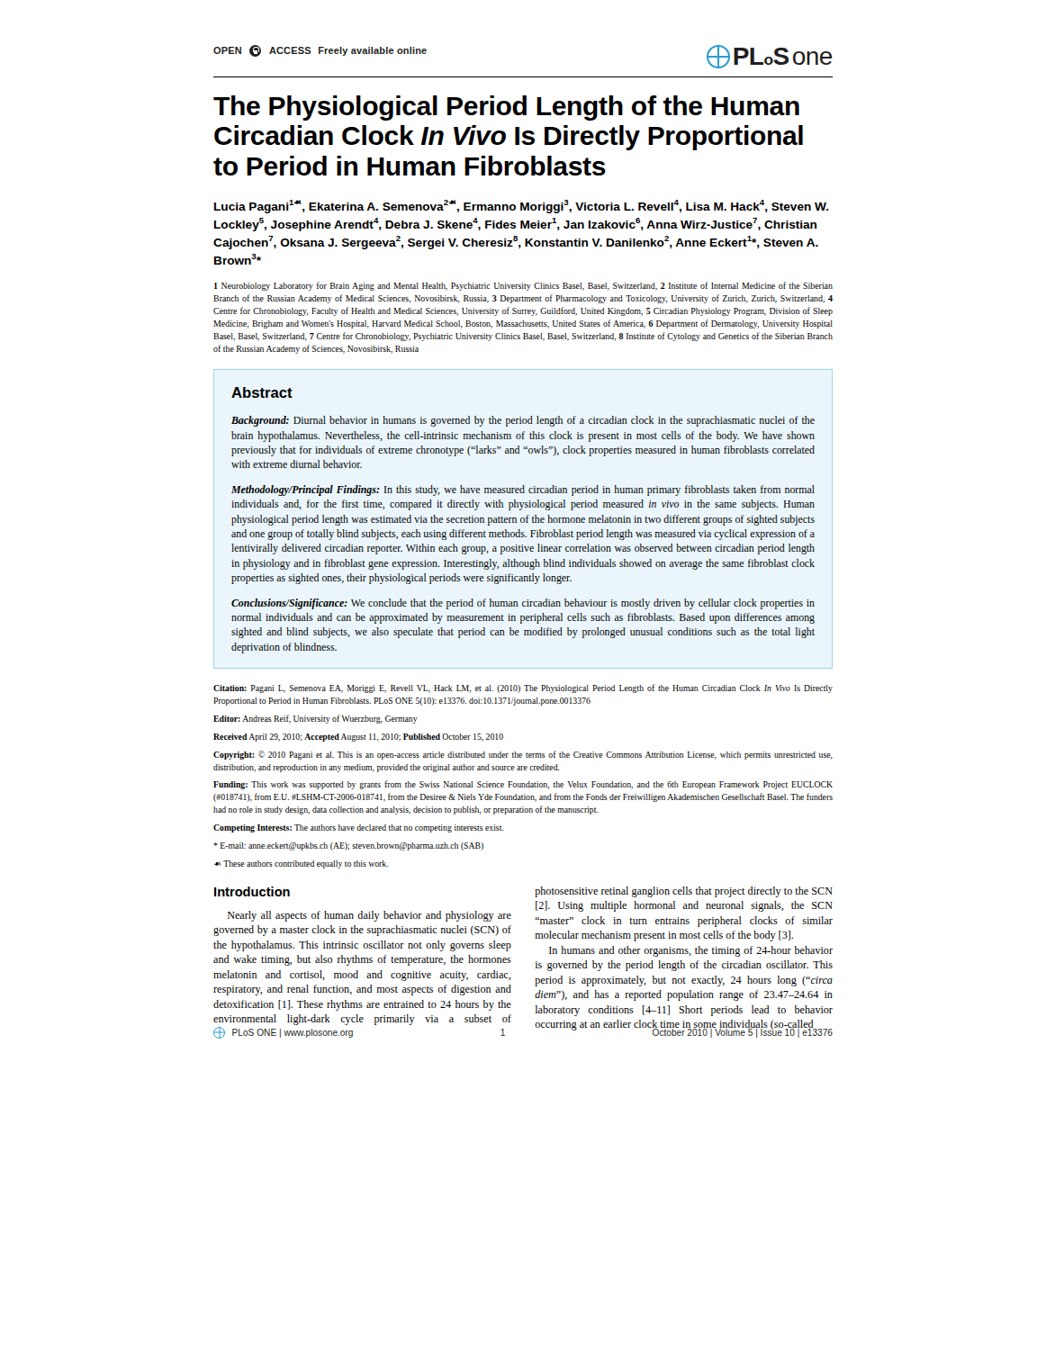OPEN ACCESS Freely available online
PLo S one
The Physiological Period Length of the Human Circadian Clock In Vivo Is Directly Proportional to Period in Human Fibroblasts
Lucia Pagani1☙, Ekaterina A. Semenova2☙, Ermanno Moriggi3, Victoria L. Revell4, Lisa M. Hack4, Steven W. Lockley5, Josephine Arendt4, Debra J. Skene4, Fides Meier1, Jan Izakovic6, Anna Wirz-Justice7, Christian Cajochen7, Oksana J. Sergeeva2, Sergei V. Cheresiz8, Konstantin V. Danilenko2, Anne Eckert1*, Steven A. Brown3*
1 Neurobiology Laboratory for Brain Aging and Mental Health, Psychiatric University Clinics Basel, Basel, Switzerland, 2 Institute of Internal Medicine of the Siberian Branch of the Russian Academy of Medical Sciences, Novosibirsk, Russia, 3 Department of Pharmacology and Toxicology, University of Zurich, Zurich, Switzerland, 4 Centre for Chronobiology, Faculty of Health and Medical Sciences, University of Surrey, Guildford, United Kingdom, 5 Circadian Physiology Program, Division of Sleep Medicine, Brigham and Women's Hospital, Harvard Medical School, Boston, Massachusetts, United States of America, 6 Department of Dermatology, University Hospital Basel, Basel, Switzerland, 7 Centre for Chronobiology, Psychiatric University Clinics Basel, Basel, Switzerland, 8 Institute of Cytology and Genetics of the Siberian Branch of the Russian Academy of Sciences, Novosibirsk, Russia
Abstract
Background: Diurnal behavior in humans is governed by the period length of a circadian clock in the suprachiasmatic nuclei of the brain hypothalamus. Nevertheless, the cell-intrinsic mechanism of this clock is present in most cells of the body. We have shown previously that for individuals of extreme chronotype (“larks” and “owls”), clock properties measured in human fibroblasts correlated with extreme diurnal behavior.
Methodology/Principal Findings: In this study, we have measured circadian period in human primary fibroblasts taken from normal individuals and, for the first time, compared it directly with physiological period measured in vivo in the same subjects. Human physiological period length was estimated via the secretion pattern of the hormone melatonin in two different groups of sighted subjects and one group of totally blind subjects, each using different methods. Fibroblast period length was measured via cyclical expression of a lentivirally delivered circadian reporter. Within each group, a positive linear correlation was observed between circadian period length in physiology and in fibroblast gene expression. Interestingly, although blind individuals showed on average the same fibroblast clock properties as sighted ones, their physiological periods were significantly longer.
Conclusions/Significance: We conclude that the period of human circadian behaviour is mostly driven by cellular clock properties in normal individuals and can be approximated by measurement in peripheral cells such as fibroblasts. Based upon differences among sighted and blind subjects, we also speculate that period can be modified by prolonged unusual conditions such as the total light deprivation of blindness.
Citation: Pagani L, Semenova EA, Moriggi E, Revell VL, Hack LM, et al. (2010) The Physiological Period Length of the Human Circadian Clock In Vivo Is Directly Proportional to Period in Human Fibroblasts. PLoS ONE 5(10): e13376. doi:10.1371/journal.pone.0013376
Editor: Andreas Reif, University of Wuerzburg, Germany
Received April 29, 2010; Accepted August 11, 2010; Published October 15, 2010
Copyright: © 2010 Pagani et al. This is an open-access article distributed under the terms of the Creative Commons Attribution License, which permits unrestricted use, distribution, and reproduction in any medium, provided the original author and source are credited.
Funding: This work was supported by grants from the Swiss National Science Foundation, the Velux Foundation, and the 6th European Framework Project EUCLOCK (#018741), from E.U. #LSHM-CT-2006-018741, from the Desiree & Niels Yde Foundation, and from the Fonds der Freiwilligen Akademischen Gesellschaft Basel. The funders had no role in study design, data collection and analysis, decision to publish, or preparation of the manuscript.
Competing Interests: The authors have declared that no competing interests exist.
* E-mail: anne.eckert@upkbs.ch (AE); steven.brown@pharma.uzh.ch (SAB)
☙ These authors contributed equally to this work.
Introduction
Nearly all aspects of human daily behavior and physiology are governed by a master clock in the suprachiasmatic nuclei (SCN) of the hypothalamus. This intrinsic oscillator not only governs sleep and wake timing, but also rhythms of temperature, the hormones melatonin and cortisol, mood and cognitive acuity, cardiac, respiratory, and renal function, and most aspects of digestion and detoxification [1]. These rhythms are entrained to 24 hours by the environmental light-dark cycle primarily via a subset of photosensitive retinal ganglion cells that project directly to the SCN [2]. Using multiple hormonal and neuronal signals, the SCN “master” clock in turn entrains peripheral clocks of similar molecular mechanism present in most cells of the body [3].
In humans and other organisms, the timing of 24-hour behavior is governed by the period length of the circadian oscillator. This period is approximately, but not exactly, 24 hours long (“circa diem”), and has a reported population range of 23.47–24.64 in laboratory conditions [4–11] Short periods lead to behavior occurring at an earlier clock time in some individuals (so-called
PLoS ONE | www.plosone.org
1
October 2010 | Volume 5 | Issue 10 | e13376